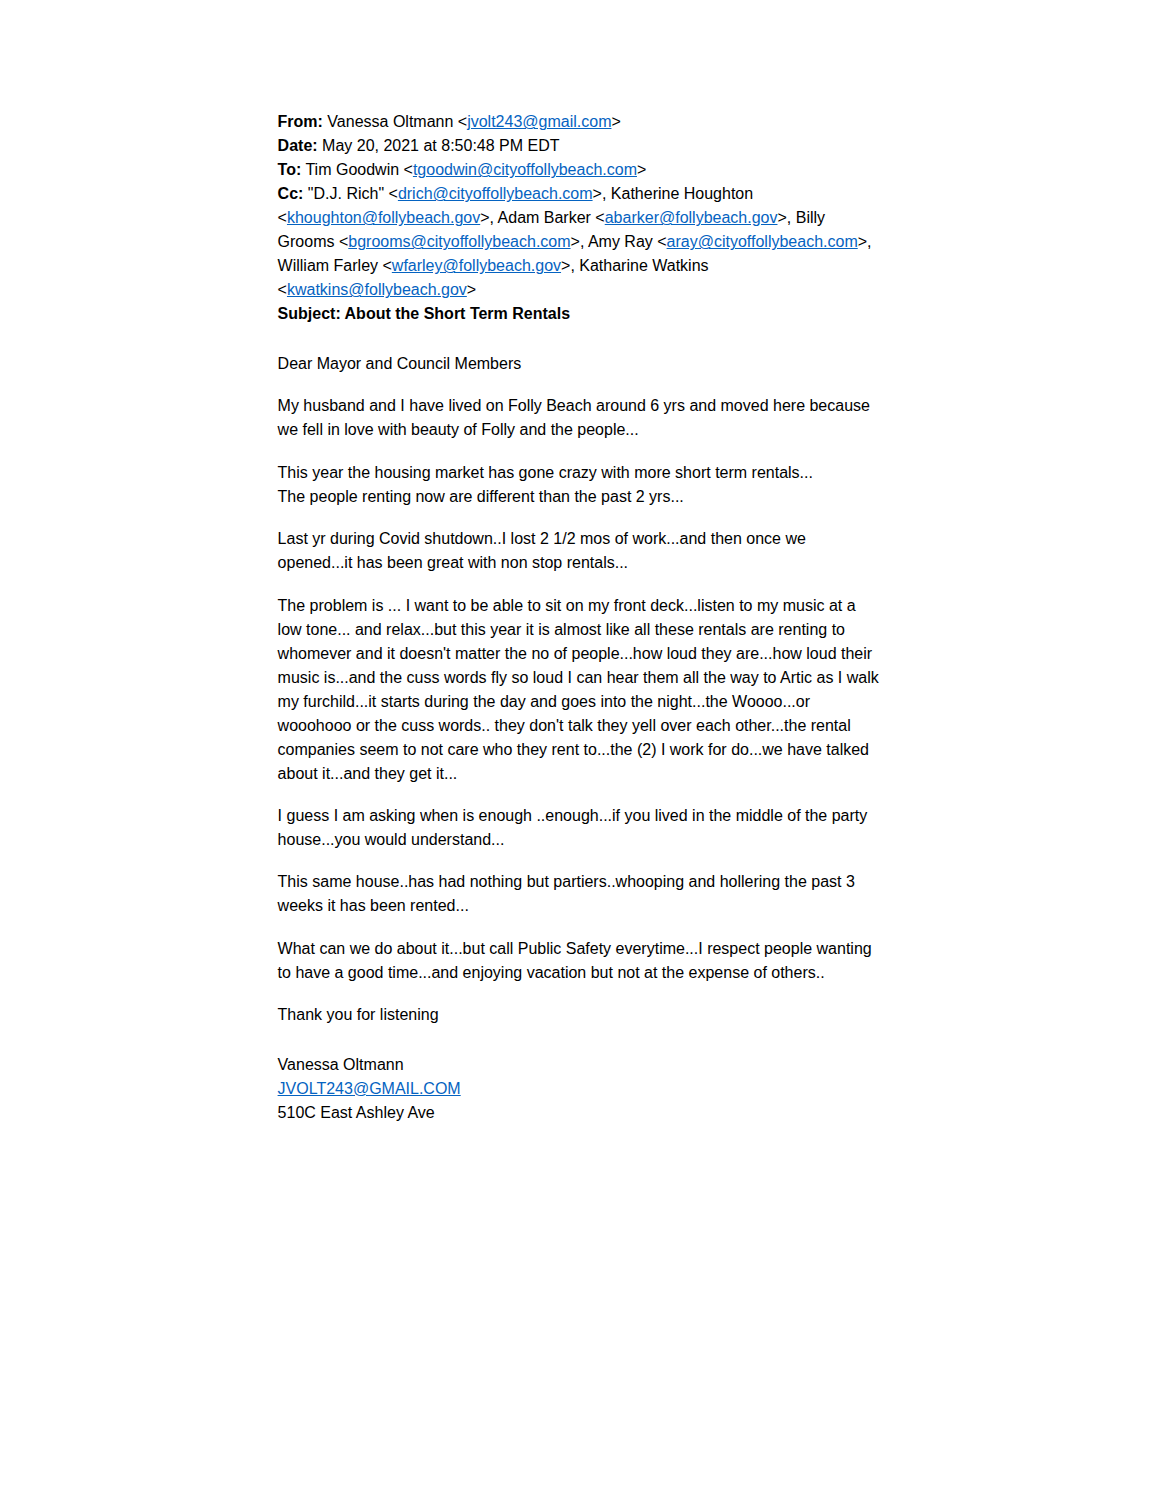From: Vanessa Oltmann <jvolt243@gmail.com>
Date: May 20, 2021 at 8:50:48 PM EDT
To: Tim Goodwin <tgoodwin@cityoffollybeach.com>
Cc: "D.J. Rich" <drich@cityoffollybeach.com>, Katherine Houghton <khoughton@follybeach.gov>, Adam Barker <abarker@follybeach.gov>, Billy Grooms <bgrooms@cityoffollybeach.com>, Amy Ray <aray@cityoffollybeach.com>, William Farley <wfarley@follybeach.gov>, Katharine Watkins <kwatkins@follybeach.gov>
Subject: About the Short Term Rentals
Dear Mayor and Council Members
My husband and I have lived on Folly Beach around 6 yrs and moved here because we fell in love with beauty of Folly and the people...
This year the housing market has gone crazy with more short term rentals...
The people renting now are different than the past 2 yrs...
Last yr during Covid shutdown..I lost 2 1/2 mos of work...and then once we opened...it has been great with non stop rentals...
The problem is ... I want to be able to sit on my front deck...listen to my music at a low tone... and relax...but this year it is almost like all these rentals are renting to whomever and it doesn't matter the no of people...how loud they are...how loud their music is...and the cuss words fly so loud I can hear them all the way to Artic as I walk my furchild...it starts during the day and goes into the night...the Woooo...or wooohooo or the cuss words.. they don't talk they yell over each other...the rental companies seem to not care who they rent to...the (2) I work for do...we have talked about it...and they get it...
I guess I am asking when is enough ..enough...if you lived in the middle of the party house...you would understand...
This same house..has had nothing but partiers..whooping and hollering the past 3 weeks it has been rented...
What can we do about it...but call Public Safety everytime...I respect people wanting to have a good time...and enjoying vacation but not at the expense of others..
Thank you for listening
Vanessa Oltmann
JVOLT243@GMAIL.COM
510C East Ashley Ave